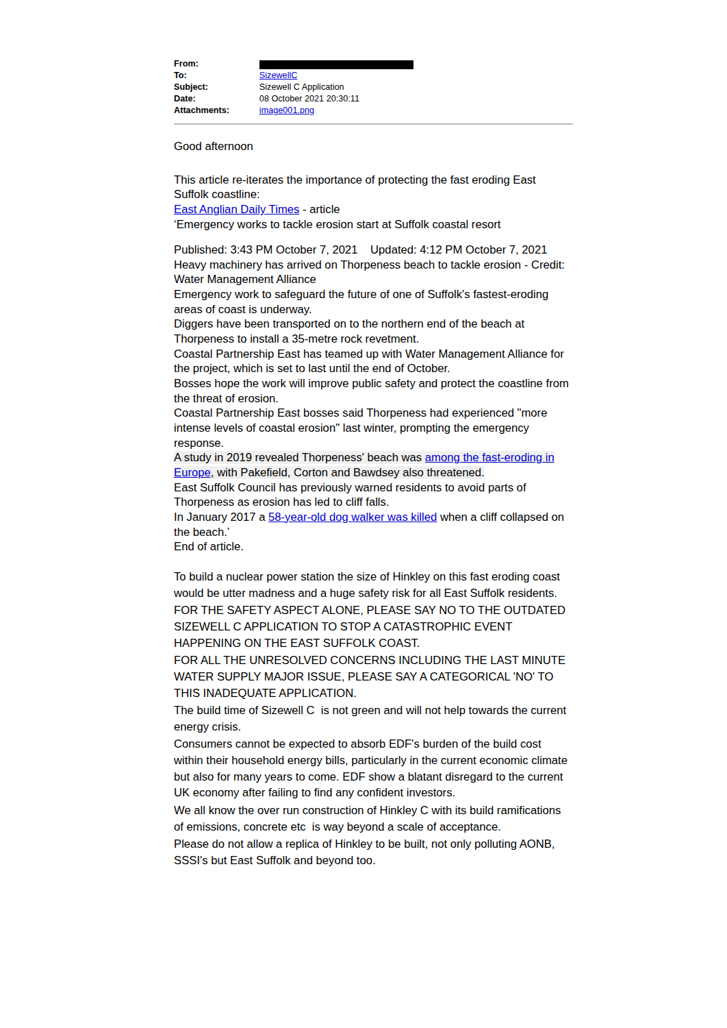| From: | |
| To: | SizewellC |
| Subject: | Sizewell C Application |
| Date: | 08 October 2021 20:30:11 |
| Attachments: | image001.png |
Good afternoon
This article re-iterates the importance of protecting the fast eroding East Suffolk coastline:
East Anglian Daily Times - article
‘Emergency works to tackle erosion start at Suffolk coastal resort
Published: 3:43 PM October 7, 2021 Updated: 4:12 PM October 7, 2021
Heavy machinery has arrived on Thorpeness beach to tackle erosion - Credit: Water Management Alliance
Emergency work to safeguard the future of one of Suffolk's fastest-eroding areas of coast is underway.
Diggers have been transported on to the northern end of the beach at Thorpeness to install a 35-metre rock revetment.
Coastal Partnership East has teamed up with Water Management Alliance for the project, which is set to last until the end of October.
Bosses hope the work will improve public safety and protect the coastline from the threat of erosion.
Coastal Partnership East bosses said Thorpeness had experienced "more intense levels of coastal erosion" last winter, prompting the emergency response.
A study in 2019 revealed Thorpeness' beach was among the fast-eroding in Europe, with Pakefield, Corton and Bawdsey also threatened.
East Suffolk Council has previously warned residents to avoid parts of Thorpeness as erosion has led to cliff falls.
In January 2017 a 58-year-old dog walker was killed when a cliff collapsed on the beach.’
End of article.
To build a nuclear power station the size of Hinkley on this fast eroding coast would be utter madness and a huge safety risk for all East Suffolk residents.
FOR THE SAFETY ASPECT ALONE, PLEASE SAY NO TO THE OUTDATED SIZEWELL C APPLICATION TO STOP A CATASTROPHIC EVENT HAPPENING ON THE EAST SUFFOLK COAST.
FOR ALL THE UNRESOLVED CONCERNS INCLUDING THE LAST MINUTE WATER SUPPLY MAJOR ISSUE, PLEASE SAY A CATEGORICAL 'NO' TO THIS INADEQUATE APPLICATION.
The build time of Sizewell C is not green and will not help towards the current energy crisis.
Consumers cannot be expected to absorb EDF's burden of the build cost within their household energy bills, particularly in the current economic climate but also for many years to come. EDF show a blatant disregard to the current UK economy after failing to find any confident investors.
We all know the over run construction of Hinkley C with its build ramifications of emissions, concrete etc is way beyond a scale of acceptance.
Please do not allow a replica of Hinkley to be built, not only polluting AONB, SSSI's but East Suffolk and beyond too.